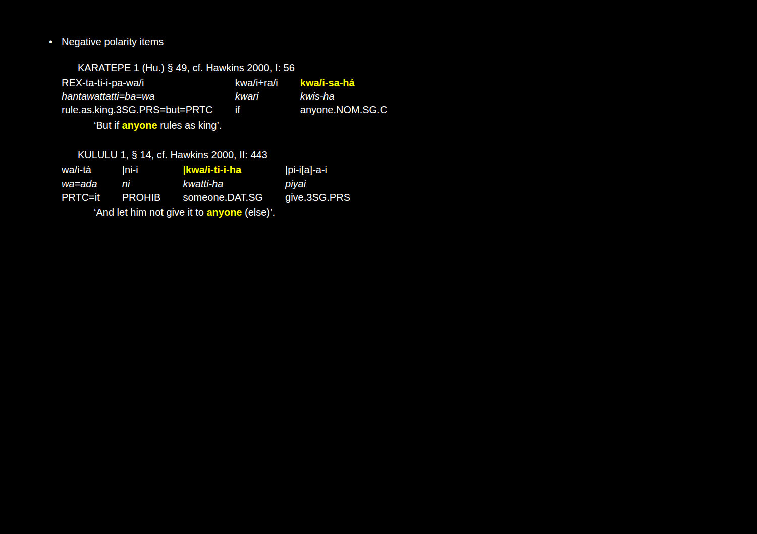Negative polarity items
KARATEPE 1 (Hu.) § 49, cf. Hawkins 2000, I: 56
REX-ta-ti-i-pa-wa/i kwa/i+ra/i kwa/i-sa-há hantawattatti=ba=wa kwari kwis-ha rule.as.king.3SG.PRS=but=PRTC if anyone.NOM.SG.C
‘But if anyone rules as king’.
KULULU 1, § 14, cf. Hawkins 2000, II: 443
wa/i-tà |ni-i |kwa/i-ti-i-ha |pi-i[a]-a-i wa=ada ni kwatti-ha piyai PRTC=it PROHIB someone.DAT.SG give.3SG.PRS
‘And let him not give it to anyone (else)’.